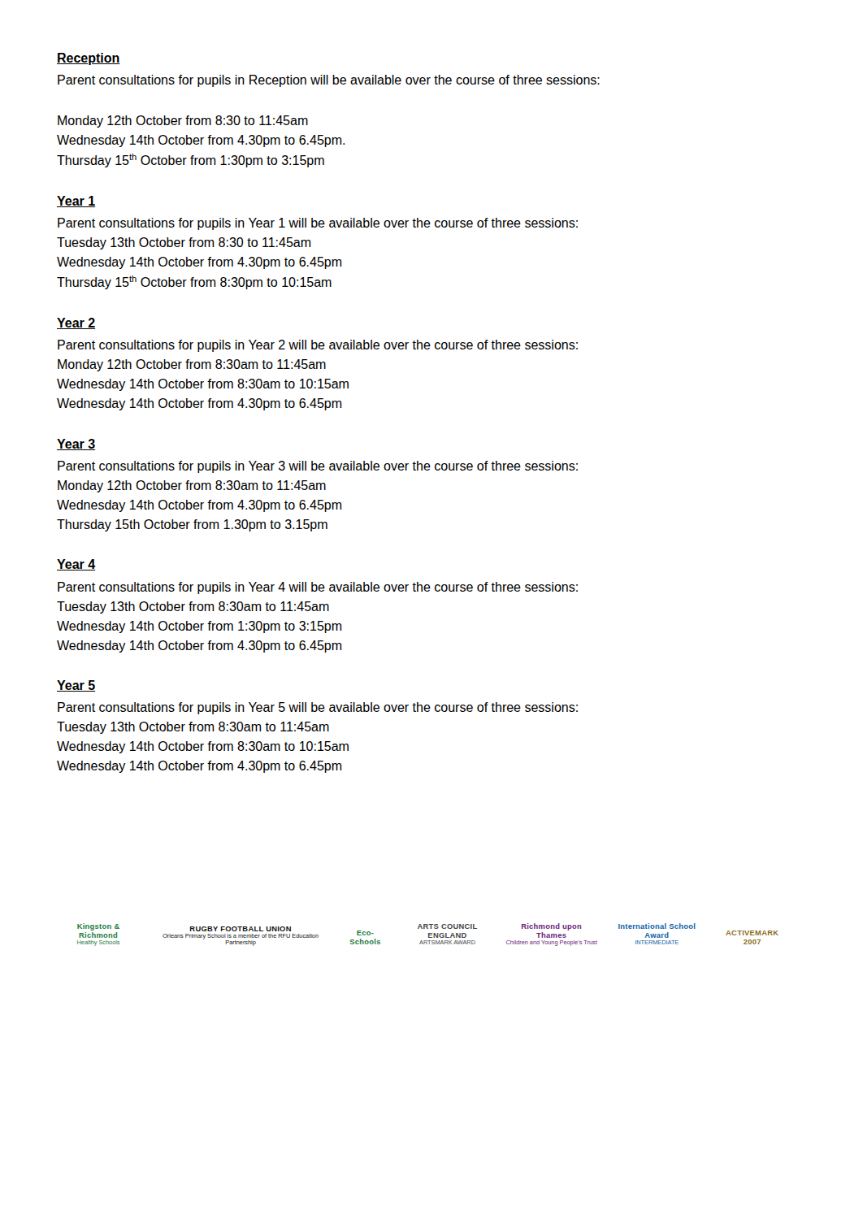Reception
Parent consultations for pupils in Reception will be available over the course of three sessions:
Monday 12th October from 8:30 to 11:45am
Wednesday 14th October from 4.30pm to 6.45pm.
Thursday 15th October from 1:30pm to 3:15pm
Year 1
Parent consultations for pupils in Year 1 will be available over the course of three sessions:
Tuesday 13th October from 8:30 to 11:45am
Wednesday 14th October from 4.30pm to 6.45pm
Thursday 15th October from 8:30pm to 10:15am
Year 2
Parent consultations for pupils in Year 2 will be available over the course of three sessions:
Monday 12th October from 8:30am to 11:45am
Wednesday 14th October from 8:30am to 10:15am
Wednesday 14th October from 4.30pm to 6.45pm
Year 3
Parent consultations for pupils in Year 3 will be available over the course of three sessions:
Monday 12th October from 8:30am to 11:45am
Wednesday 14th October from 4.30pm to 6.45pm
Thursday 15th October from 1.30pm to 3.15pm
Year 4
Parent consultations for pupils in Year 4 will be available over the course of three sessions:
Tuesday 13th October from 8:30am to 11:45am
Wednesday 14th October from 1:30pm to 3:15pm
Wednesday 14th October from 4.30pm to 6.45pm
Year 5
Parent consultations for pupils in Year 5 will be available over the course of three sessions:
Tuesday 13th October from 8:30am to 11:45am
Wednesday 14th October from 8:30am to 10:15am
Wednesday 14th October from 4.30pm to 6.45pm
Kingston & Richmond Healthy Schools
RUGBY FOOTBALL UNION Orleans Primary School is a member of the RFU Education Partnership
Eco-Schools
ARTS COUNCIL ENGLAND ARTSMARK AWARD
Richmond upon Thames Children and Young People's Trust
International School Award INTERMEDIATE
ACTIVEMARK 2007